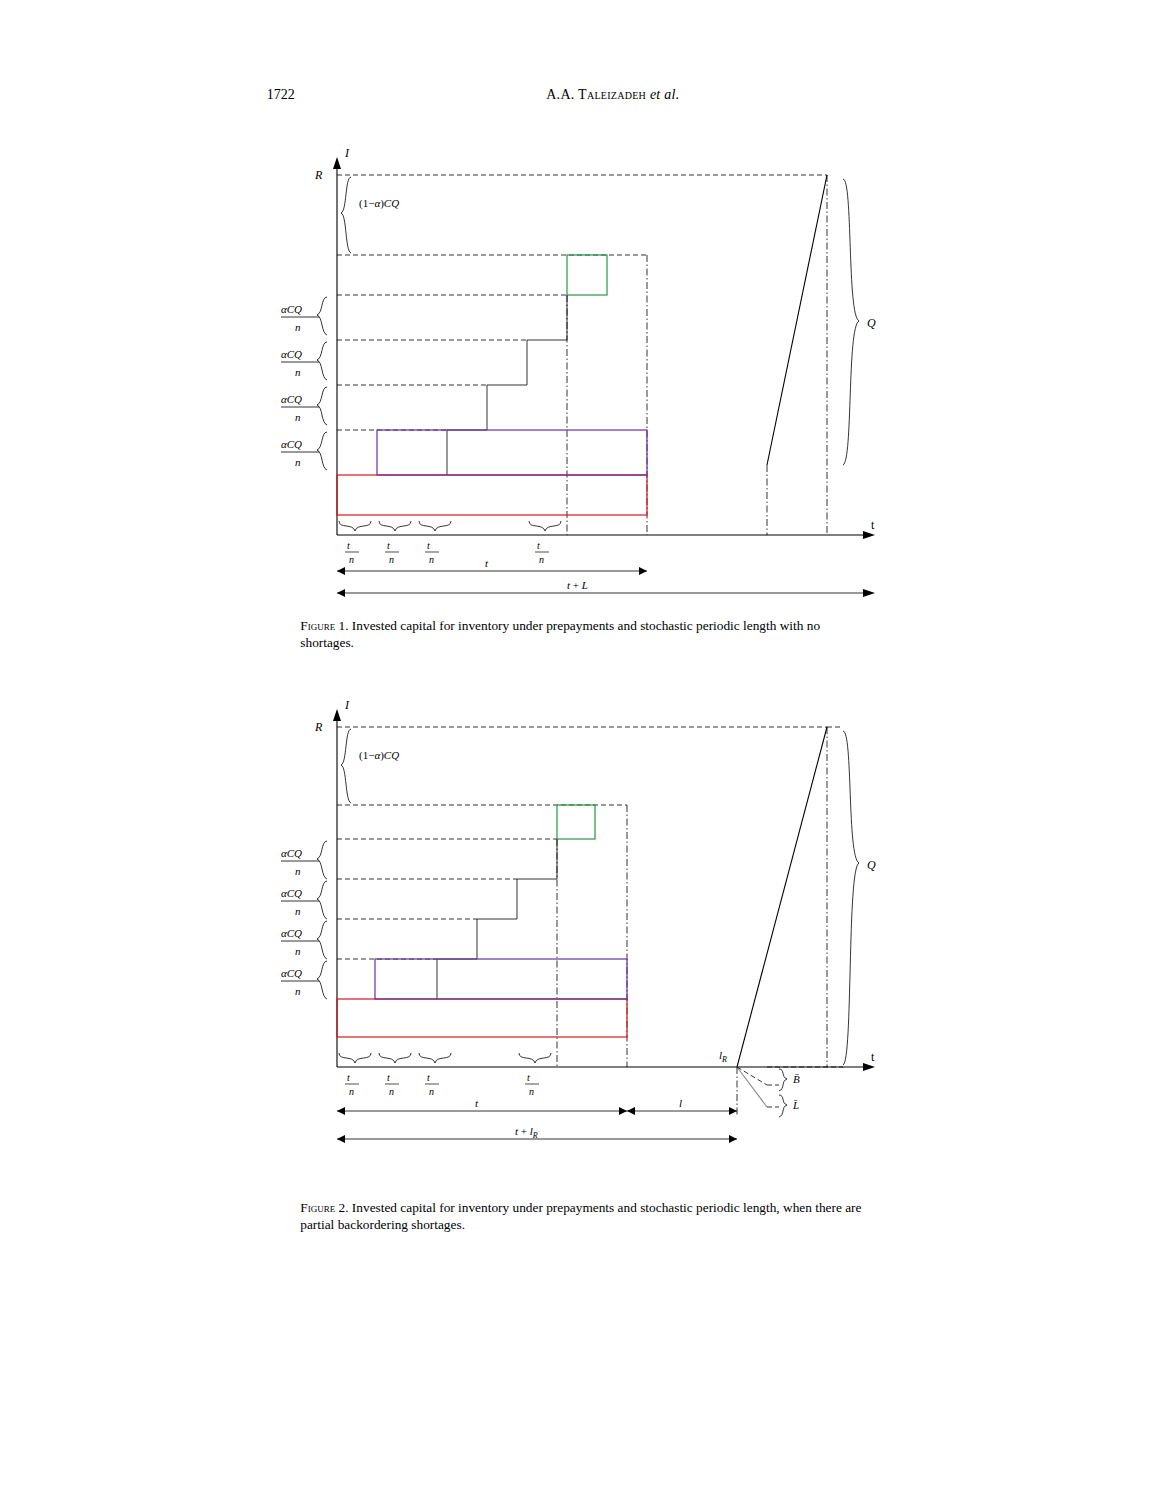1722
A.A. Taleizadeh et al.
I t R (1−α)CQ αCQ n αCQ n αCQ n αCQ n Q t n t n t n t n t t + L
Figure 1. Invested capital for inventory under prepayments and stochastic periodic length with no shortages.
I t R (1−α)CQ αCQ n αCQ n αCQ n αCQ n lR Q B̄ L̄ t n t n t n t n t l t + lR
Figure 2. Invested capital for inventory under prepayments and stochastic periodic length, when there are partial backordering shortages.